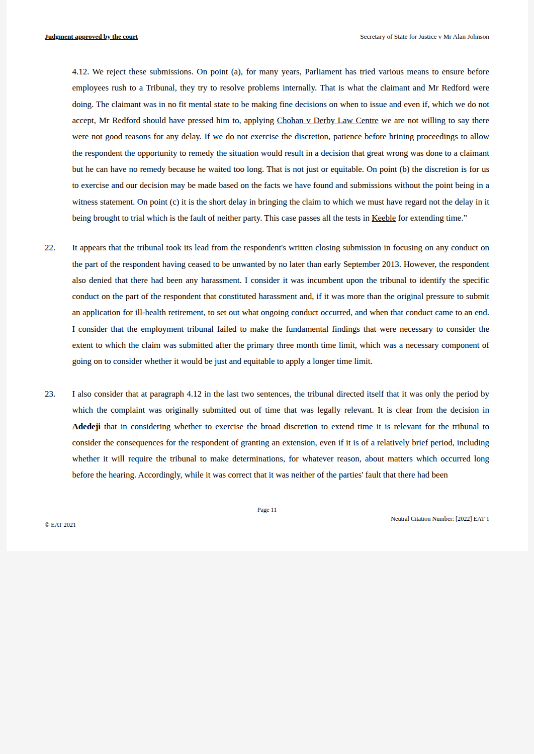Judgment approved by the court
Secretary of State for Justice v Mr Alan Johnson
4.12. We reject these submissions. On point (a), for many years, Parliament has tried various means to ensure before employees rush to a Tribunal, they try to resolve problems internally. That is what the claimant and Mr Redford were doing. The claimant was in no fit mental state to be making fine decisions on when to issue and even if, which we do not accept, Mr Redford should have pressed him to, applying Chohan v Derby Law Centre we are not willing to say there were not good reasons for any delay. If we do not exercise the discretion, patience before brining proceedings to allow the respondent the opportunity to remedy the situation would result in a decision that great wrong was done to a claimant but he can have no remedy because he waited too long. That is not just or equitable. On point (b) the discretion is for us to exercise and our decision may be made based on the facts we have found and submissions without the point being in a witness statement. On point (c) it is the short delay in bringing the claim to which we must have regard not the delay in it being brought to trial which is the fault of neither party. This case passes all the tests in Keeble for extending time.”
22.
It appears that the tribunal took its lead from the respondent's written closing submission in focusing on any conduct on the part of the respondent having ceased to be unwanted by no later than early September 2013. However, the respondent also denied that there had been any harassment. I consider it was incumbent upon the tribunal to identify the specific conduct on the part of the respondent that constituted harassment and, if it was more than the original pressure to submit an application for ill-health retirement, to set out what ongoing conduct occurred, and when that conduct came to an end. I consider that the employment tribunal failed to make the fundamental findings that were necessary to consider the extent to which the claim was submitted after the primary three month time limit, which was a necessary component of going on to consider whether it would be just and equitable to apply a longer time limit.
23.
I also consider that at paragraph 4.12 in the last two sentences, the tribunal directed itself that it was only the period by which the complaint was originally submitted out of time that was legally relevant. It is clear from the decision in Adedeji that in considering whether to exercise the broad discretion to extend time it is relevant for the tribunal to consider the consequences for the respondent of granting an extension, even if it is of a relatively brief period, including whether it will require the tribunal to make determinations, for whatever reason, about matters which occurred long before the hearing. Accordingly, while it was correct that it was neither of the parties' fault that there had been
Page 11
Neutral Citation Number: [2022] EAT 1
© EAT 2021